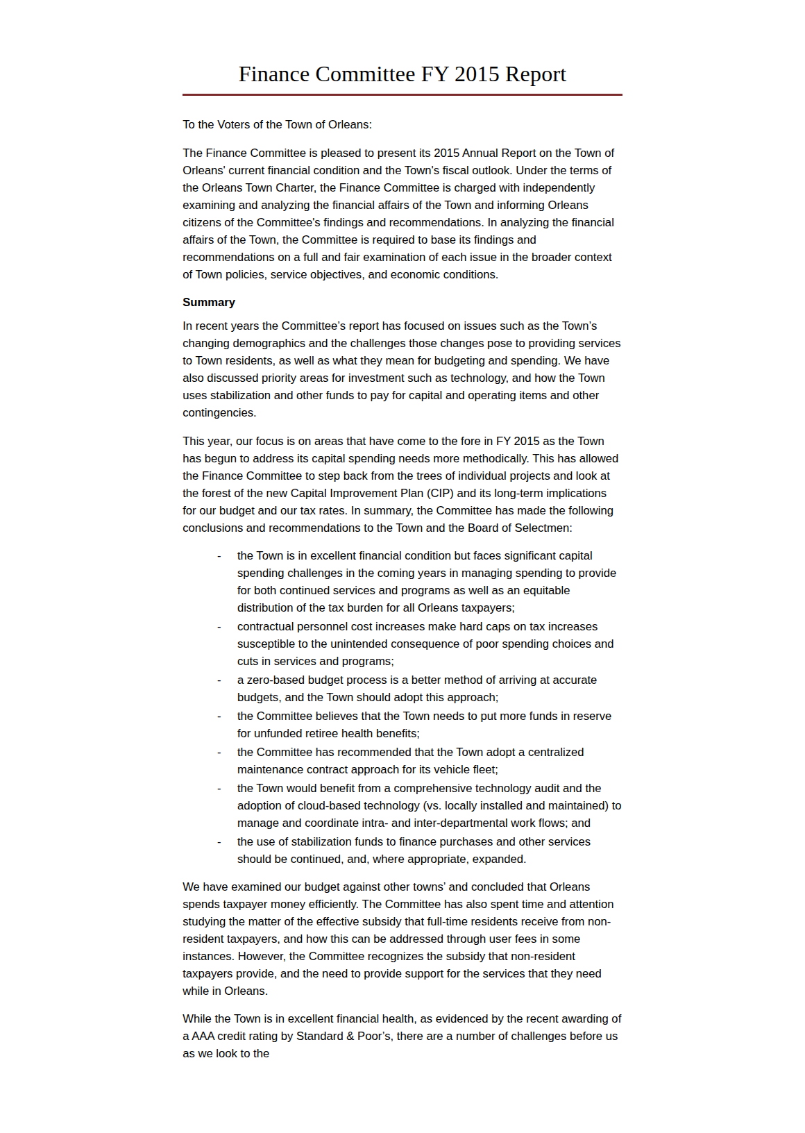Finance Committee FY 2015 Report
To the Voters of the Town of Orleans:
The Finance Committee is pleased to present its 2015 Annual Report on the Town of Orleans' current financial condition and the Town's fiscal outlook. Under the terms of the Orleans Town Charter, the Finance Committee is charged with independently examining and analyzing the financial affairs of the Town and informing Orleans citizens of the Committee's findings and recommendations. In analyzing the financial affairs of the Town, the Committee is required to base its findings and recommendations on a full and fair examination of each issue in the broader context of Town policies, service objectives, and economic conditions.
Summary
In recent years the Committee’s report has focused on issues such as the Town’s changing demographics and the challenges those changes pose to providing services to Town residents, as well as what they mean for budgeting and spending. We have also discussed priority areas for investment such as technology, and how the Town uses stabilization and other funds to pay for capital and operating items and other contingencies.
This year, our focus is on areas that have come to the fore in FY 2015 as the Town has begun to address its capital spending needs more methodically. This has allowed the Finance Committee to step back from the trees of individual projects and look at the forest of the new Capital Improvement Plan (CIP) and its long-term implications for our budget and our tax rates. In summary, the Committee has made the following conclusions and recommendations to the Town and the Board of Selectmen:
the Town is in excellent financial condition but faces significant capital spending challenges in the coming years in managing spending to provide for both continued services and programs as well as an equitable distribution of the tax burden for all Orleans taxpayers;
contractual personnel cost increases make hard caps on tax increases susceptible to the unintended consequence of poor spending choices and cuts in services and programs;
a zero-based budget process is a better method of arriving at accurate budgets, and the Town should adopt this approach;
the Committee believes that the Town needs to put more funds in reserve for unfunded retiree health benefits;
the Committee has recommended that the Town adopt a centralized maintenance contract approach for its vehicle fleet;
the Town would benefit from a comprehensive technology audit and the adoption of cloud-based technology (vs. locally installed and maintained) to manage and coordinate intra- and inter-departmental work flows; and
the use of stabilization funds to finance purchases and other services should be continued, and, where appropriate, expanded.
We have examined our budget against other towns’ and concluded that Orleans spends taxpayer money efficiently. The Committee has also spent time and attention studying the matter of the effective subsidy that full-time residents receive from non-resident taxpayers, and how this can be addressed through user fees in some instances. However, the Committee recognizes the subsidy that non-resident taxpayers provide, and the need to provide support for the services that they need while in Orleans.
While the Town is in excellent financial health, as evidenced by the recent awarding of a AAA credit rating by Standard & Poor’s, there are a number of challenges before us as we look to the